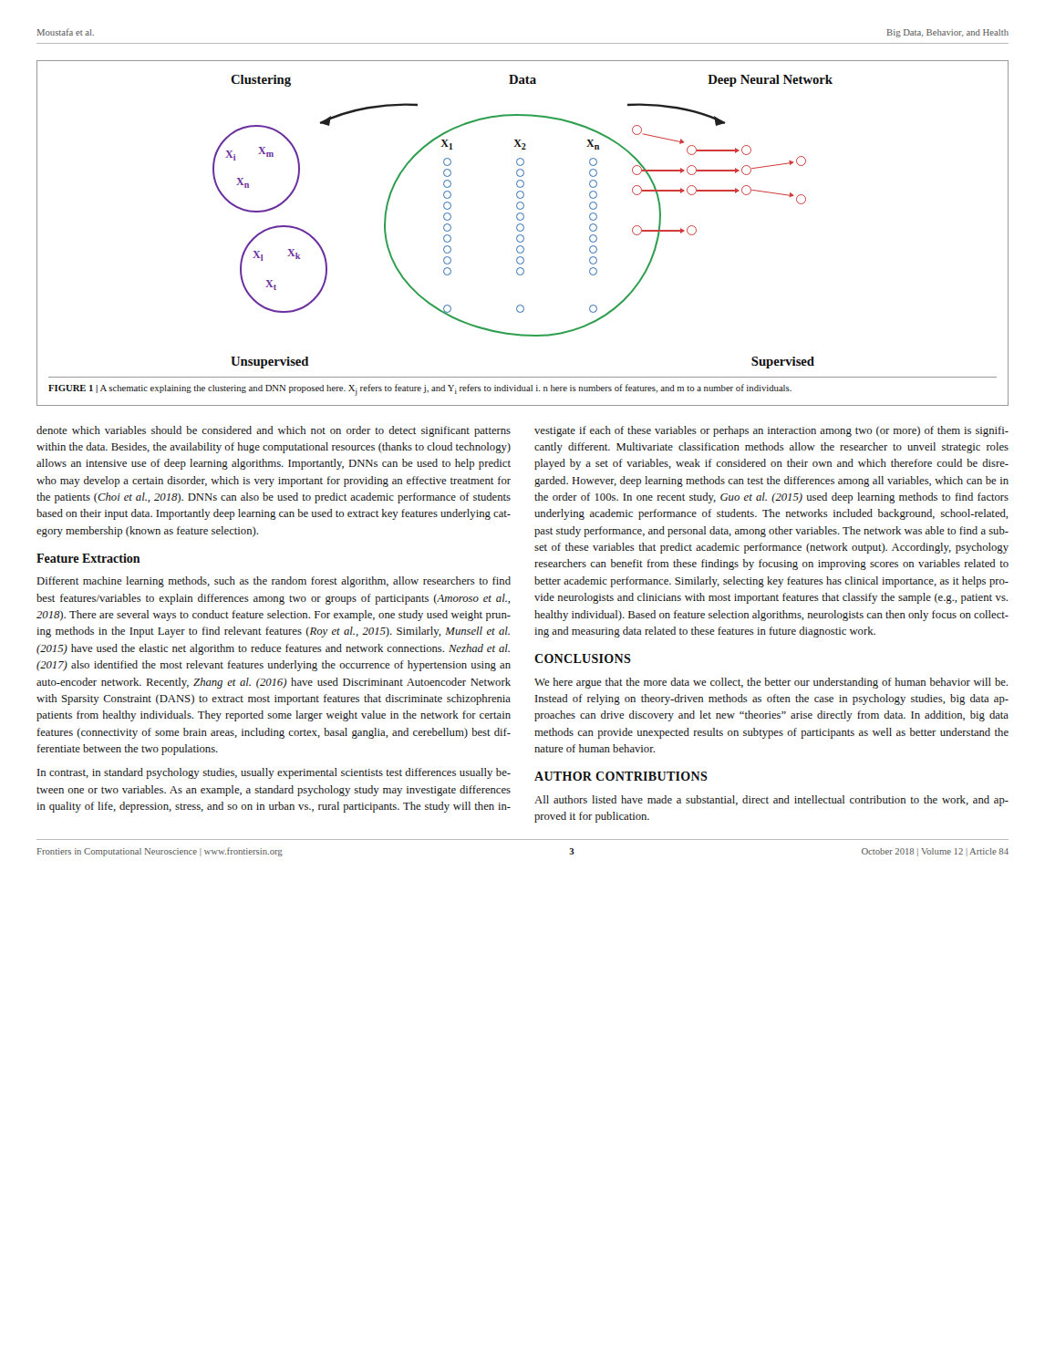Moustafa et al.
Big Data, Behavior, and Health
Clustering
Data
Deep Neural Network
Unsupervised
Supervised
Xi Xm Xn
Xl Xk Xt
X1
X2
Xn
FIGURE 1 | A schematic explaining the clustering and DNN proposed here. Xj refers to feature j, and Yi refers to individual i. n here is numbers of features, and m to a number of individuals.
denote which variables should be considered and which not on order to detect significant patterns within the data. Besides, the availability of huge computational resources (thanks to cloud technology) allows an intensive use of deep learning algorithms. Importantly, DNNs can be used to help predict who may develop a certain disorder, which is very important for providing an effective treatment for the patients (Choi et al., 2018). DNNs can also be used to predict academic performance of students based on their input data. Importantly deep learning can be used to extract key features underlying category membership (known as feature selection).
Feature Extraction
Different machine learning methods, such as the random forest algorithm, allow researchers to find best features/variables to explain differences among two or groups of participants (Amoroso et al., 2018). There are several ways to conduct feature selection. For example, one study used weight pruning methods in the Input Layer to find relevant features (Roy et al., 2015). Similarly, Munsell et al. (2015) have used the elastic net algorithm to reduce features and network connections. Nezhad et al. (2017) also identified the most relevant features underlying the occurrence of hypertension using an auto-encoder network. Recently, Zhang et al. (2016) have used Discriminant Autoencoder Network with Sparsity Constraint (DANS) to extract most important features that discriminate schizophrenia patients from healthy individuals. They reported some larger weight value in the network for certain features (connectivity of some brain areas, including cortex, basal ganglia, and cerebellum) best differentiate between the two populations.
In contrast, in standard psychology studies, usually experimental scientists test differences usually between one or two variables. As an example, a standard psychology study may investigate differences in quality of life, depression, stress, and so on in urban vs., rural participants. The study will then investigate if each of these variables or perhaps an interaction among two (or more) of them is significantly different. Multivariate classification methods allow the researcher to unveil strategic roles played by a set of variables, weak if considered on their own and which therefore could be disregarded. However, deep learning methods can test the differences among all variables, which can be in the order of 100s. In one recent study, Guo et al. (2015) used deep learning methods to find factors underlying academic performance of students. The networks included background, school-related, past study performance, and personal data, among other variables. The network was able to find a subset of these variables that predict academic performance (network output). Accordingly, psychology researchers can benefit from these findings by focusing on improving scores on variables related to better academic performance. Similarly, selecting key features has clinical importance, as it helps provide neurologists and clinicians with most important features that classify the sample (e.g., patient vs. healthy individual). Based on feature selection algorithms, neurologists can then only focus on collecting and measuring data related to these features in future diagnostic work.
Conclusions
We here argue that the more data we collect, the better our understanding of human behavior will be. Instead of relying on theory-driven methods as often the case in psychology studies, big data approaches can drive discovery and let new “theories” arise directly from data. In addition, big data methods can provide unexpected results on subtypes of participants as well as better understand the nature of human behavior.
Author Contributions
All authors listed have made a substantial, direct and intellectual contribution to the work, and approved it for publication.
Frontiers in Computational Neuroscience | www.frontiersin.org
3
October 2018 | Volume 12 | Article 84